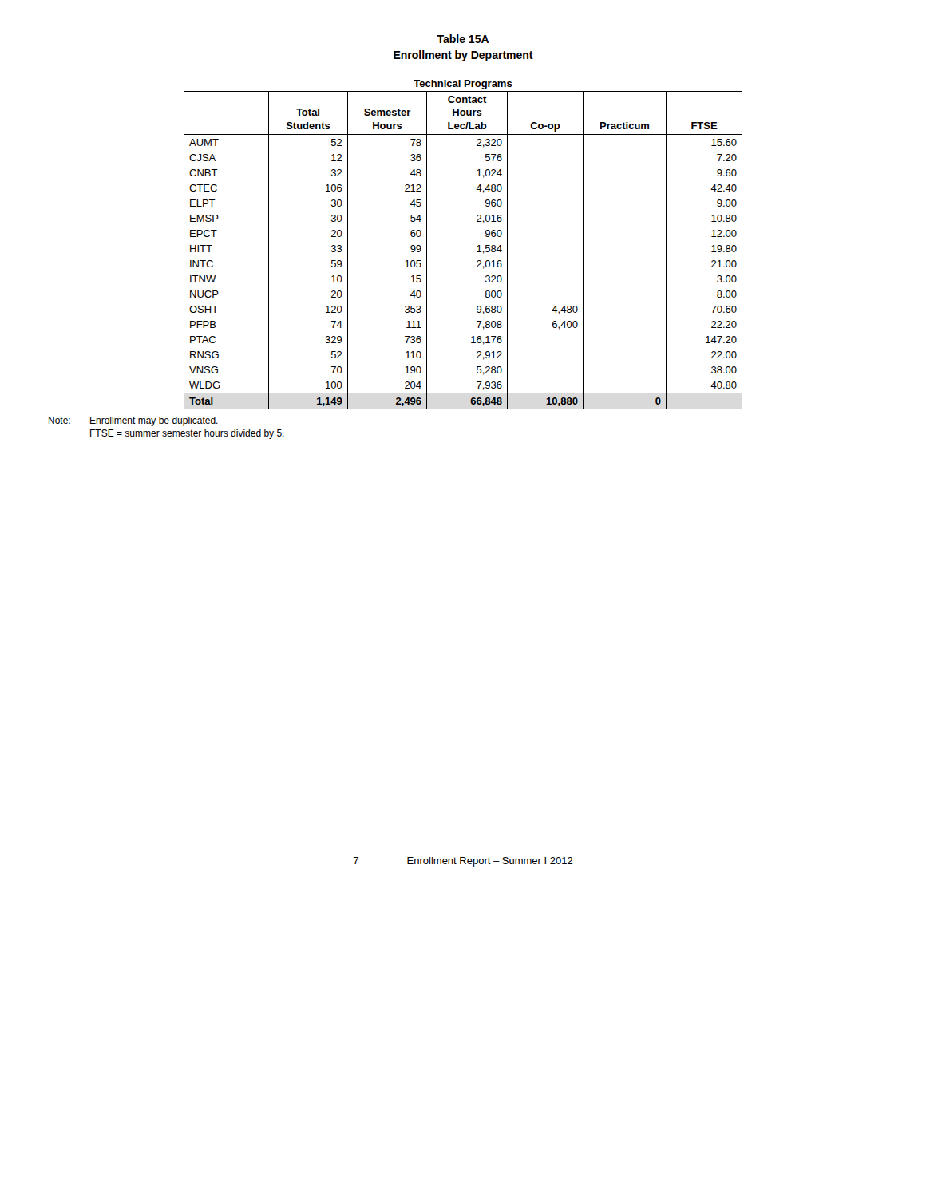Table 15A
Enrollment by Department
Technical Programs
| | Total Students | Semester Hours | Contact Hours Lec/Lab | Co-op | Practicum | FTSE |
| --- | --- | --- | --- | --- | --- | --- |
| AUMT | 52 | 78 | 2,320 | | | 15.60 |
| CJSA | 12 | 36 | 576 | | | 7.20 |
| CNBT | 32 | 48 | 1,024 | | | 9.60 |
| CTEC | 106 | 212 | 4,480 | | | 42.40 |
| ELPT | 30 | 45 | 960 | | | 9.00 |
| EMSP | 30 | 54 | 2,016 | | | 10.80 |
| EPCT | 20 | 60 | 960 | | | 12.00 |
| HITT | 33 | 99 | 1,584 | | | 19.80 |
| INTC | 59 | 105 | 2,016 | | | 21.00 |
| ITNW | 10 | 15 | 320 | | | 3.00 |
| NUCP | 20 | 40 | 800 | | | 8.00 |
| OSHT | 120 | 353 | 9,680 | 4,480 | | 70.60 |
| PFPB | 74 | 111 | 7,808 | 6,400 | | 22.20 |
| PTAC | 329 | 736 | 16,176 | | | 147.20 |
| RNSG | 52 | 110 | 2,912 | | | 22.00 |
| VNSG | 70 | 190 | 5,280 | | | 38.00 |
| WLDG | 100 | 204 | 7,936 | | | 40.80 |
| Total | 1,149 | 2,496 | 66,848 | 10,880 | 0 | |
Note: Enrollment may be duplicated.
FTSE = summer semester hours divided by 5.
7 Enrollment Report – Summer I 2012